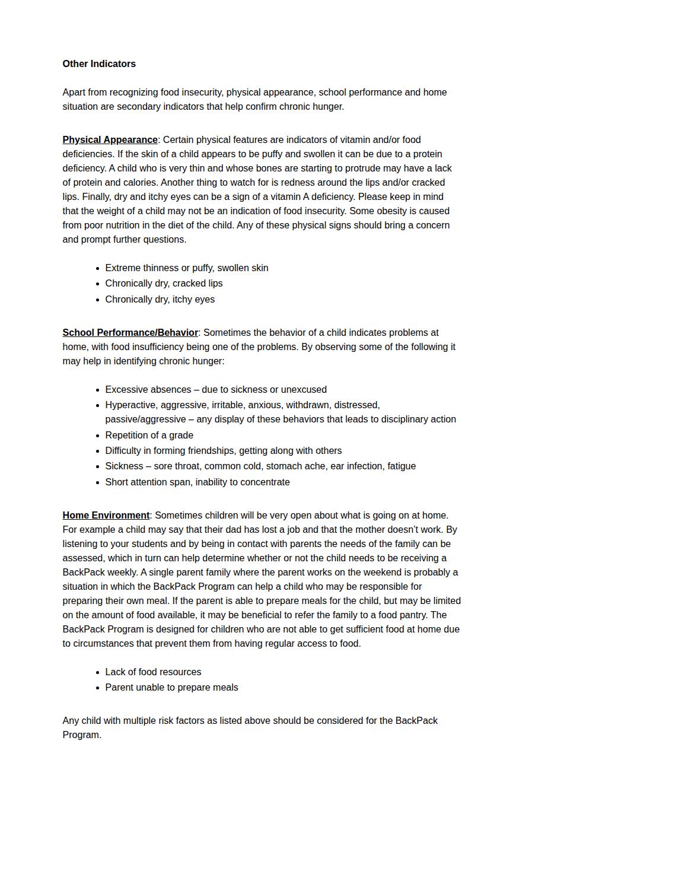Other Indicators
Apart from recognizing food insecurity, physical appearance, school performance and home situation are secondary indicators that help confirm chronic hunger.
Physical Appearance: Certain physical features are indicators of vitamin and/or food deficiencies. If the skin of a child appears to be puffy and swollen it can be due to a protein deficiency. A child who is very thin and whose bones are starting to protrude may have a lack of protein and calories. Another thing to watch for is redness around the lips and/or cracked lips. Finally, dry and itchy eyes can be a sign of a vitamin A deficiency. Please keep in mind that the weight of a child may not be an indication of food insecurity. Some obesity is caused from poor nutrition in the diet of the child. Any of these physical signs should bring a concern and prompt further questions.
Extreme thinness or puffy, swollen skin
Chronically dry, cracked lips
Chronically dry, itchy eyes
School Performance/Behavior: Sometimes the behavior of a child indicates problems at home, with food insufficiency being one of the problems. By observing some of the following it may help in identifying chronic hunger:
Excessive absences – due to sickness or unexcused
Hyperactive, aggressive, irritable, anxious, withdrawn, distressed, passive/aggressive – any display of these behaviors that leads to disciplinary action
Repetition of a grade
Difficulty in forming friendships, getting along with others
Sickness – sore throat, common cold, stomach ache, ear infection, fatigue
Short attention span, inability to concentrate
Home Environment: Sometimes children will be very open about what is going on at home. For example a child may say that their dad has lost a job and that the mother doesn’t work. By listening to your students and by being in contact with parents the needs of the family can be assessed, which in turn can help determine whether or not the child needs to be receiving a BackPack weekly. A single parent family where the parent works on the weekend is probably a situation in which the BackPack Program can help a child who may be responsible for preparing their own meal. If the parent is able to prepare meals for the child, but may be limited on the amount of food available, it may be beneficial to refer the family to a food pantry. The BackPack Program is designed for children who are not able to get sufficient food at home due to circumstances that prevent them from having regular access to food.
Lack of food resources
Parent unable to prepare meals
Any child with multiple risk factors as listed above should be considered for the BackPack Program.